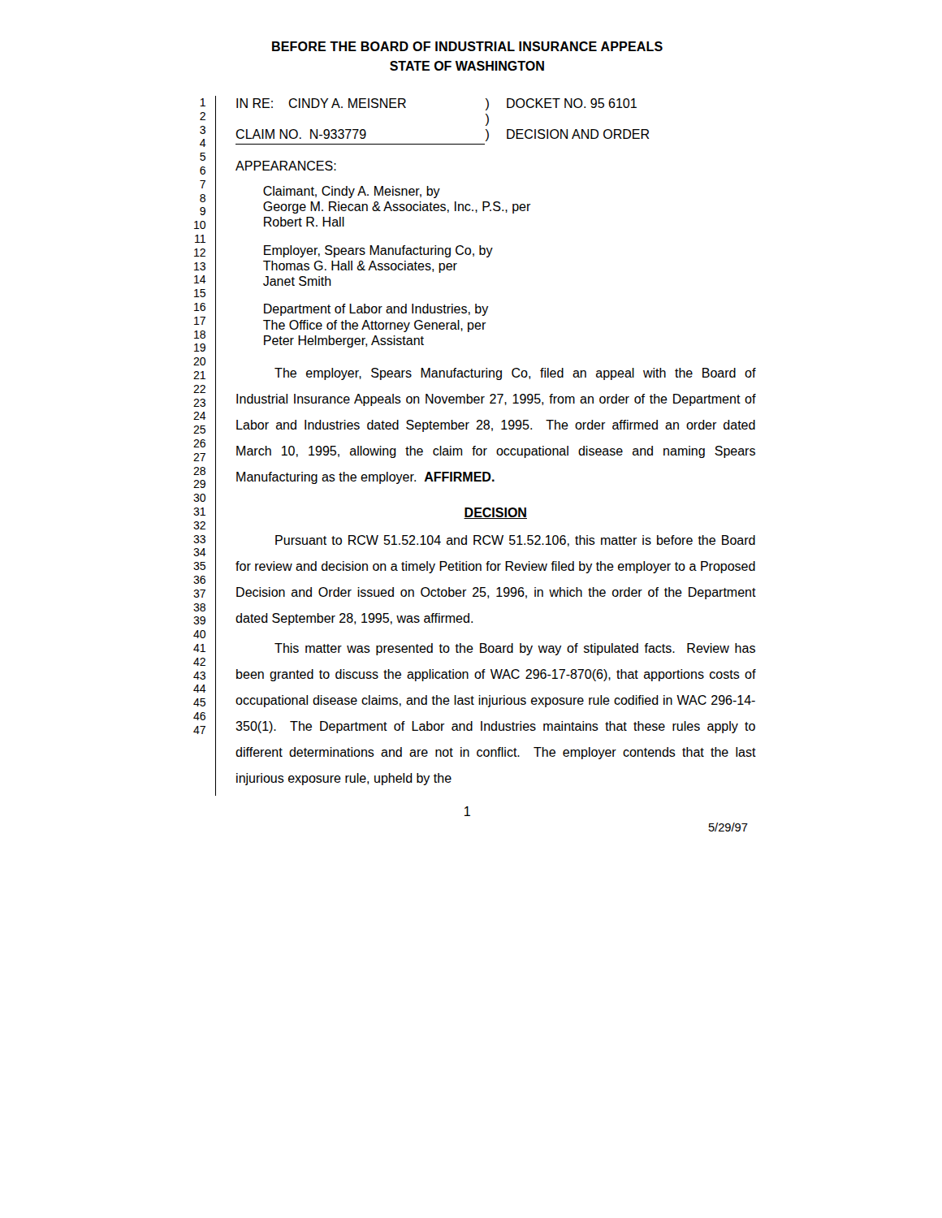BEFORE THE BOARD OF INDUSTRIAL INSURANCE APPEALS
STATE OF WASHINGTON
1
2
3
4
5
6
7
8
9
10
11
12
13
14
15
16
17
18
19
20
21
22
23
24
25
26
27
28
29
30
31
32
33
34
35
36
37
38
39
40
41
42
43
44
45
46
47
| IN RE: CINDY A. MEISNER | ) | DOCKET NO. 95 6101 |
| | ) | |
| CLAIM NO. N-933779 | ) | DECISION AND ORDER |
APPEARANCES:
Claimant, Cindy A. Meisner, by
George M. Riecan & Associates, Inc., P.S., per
Robert R. Hall
Employer, Spears Manufacturing Co, by
Thomas G. Hall & Associates, per
Janet Smith
Department of Labor and Industries, by
The Office of the Attorney General, per
Peter Helmberger, Assistant
The employer, Spears Manufacturing Co, filed an appeal with the Board of Industrial Insurance Appeals on November 27, 1995, from an order of the Department of Labor and Industries dated September 28, 1995. The order affirmed an order dated March 10, 1995, allowing the claim for occupational disease and naming Spears Manufacturing as the employer. AFFIRMED.
DECISION
Pursuant to RCW 51.52.104 and RCW 51.52.106, this matter is before the Board for review and decision on a timely Petition for Review filed by the employer to a Proposed Decision and Order issued on October 25, 1996, in which the order of the Department dated September 28, 1995, was affirmed.
This matter was presented to the Board by way of stipulated facts. Review has been granted to discuss the application of WAC 296-17-870(6), that apportions costs of occupational disease claims, and the last injurious exposure rule codified in WAC 296-14-350(1). The Department of Labor and Industries maintains that these rules apply to different determinations and are not in conflict. The employer contends that the last injurious exposure rule, upheld by the
1
5/29/97